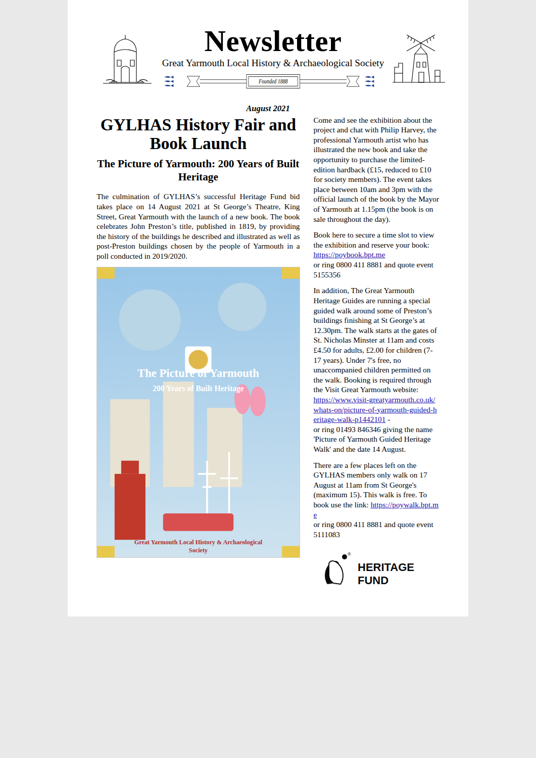Newsletter
Great Yarmouth Local History & Archaeological Society
Founded 1888
August 2021
GYLHAS History Fair and Book Launch
The Picture of Yarmouth: 200 Years of Built Heritage
The culmination of GYLHAS’s successful Heritage Fund bid takes place on 14 August 2021 at St George’s Theatre, King Street, Great Yarmouth with the launch of a new book. The book celebrates John Preston’s title, published in 1819, by providing the history of the buildings he described and illustrated as well as post-Preston buildings chosen by the people of Yarmouth in a poll conducted in 2019/2020.
Come and see the exhibition about the project and chat with Philip Harvey, the professional Yarmouth artist who has illustrated the new book and take the opportunity to purchase the limited-edition hardback (£15, reduced to £10 for society members). The event takes place between 10am and 3pm with the official launch of the book by the Mayor of Yarmouth at 1.15pm (the book is on sale throughout the day).
Book here to secure a time slot to view the exhibition and reserve your book:
https://poybook.bpt.me
or ring 0800 411 8881 and quote event 5155356
In addition, The Great Yarmouth Heritage Guides are running a special guided walk around some of Preston’s buildings finishing at St George’s at 12.30pm. The walk starts at the gates of St. Nicholas Minster at 11am and costs £4.50 for adults, £2.00 for children (7-17 years). Under 7's free, no unaccompanied children permitted on the walk. Booking is required through the Visit Great Yarmouth website:
https://www.visit-greatyarmouth.co.uk/whats-on/picture-of-yarmouth-guided-heritage-walk-p1442101 -
or ring 01493 846346 giving the name 'Picture of Yarmouth Guided Heritage Walk' and the date 14 August.
There are a few places left on the GYLHAS members only walk on 17 August at 11am from St George's (maximum 15). This walk is free. To book use the link: https://poywalk.bpt.me
or ring 0800 411 8881 and quote event 5111083
® HERITAGE FUND